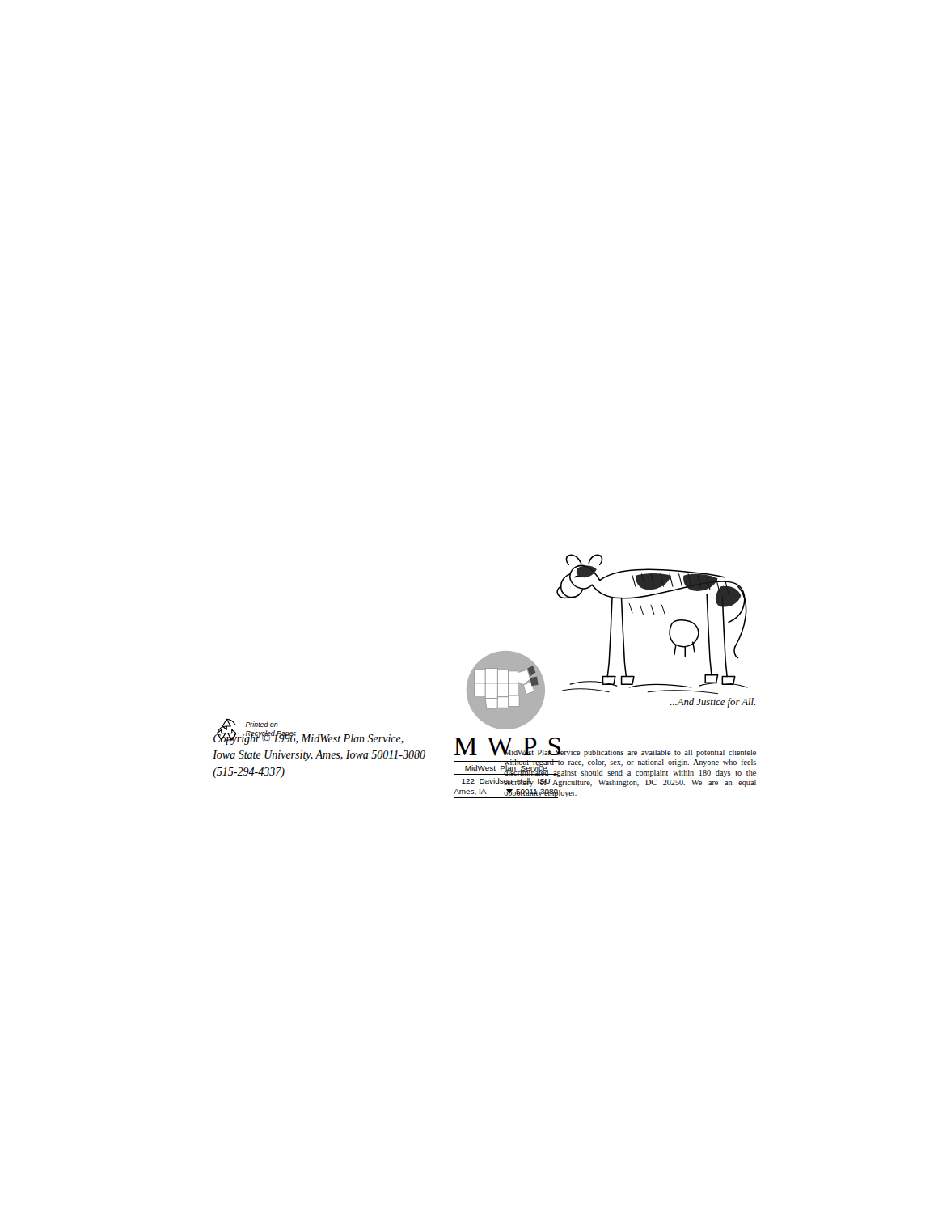...And Justice for All.
MidWest Plan Service publications are available to all potential clientele without regard to race, color, sex, or national origin. Anyone who feels discriminated against should send a complaint within 180 days to the secretary of Agriculture, Washington, DC 20250. We are an equal opportunity employer.
M W P S
MidWest Plan Service 122 Davidson Hall, ISU Ames, IA 50011-3080
Printed on
Recycled Paper
Copyright © 1996, MidWest Plan Service,
Iowa State University, Ames, Iowa 50011-3080 (515-294-4337)